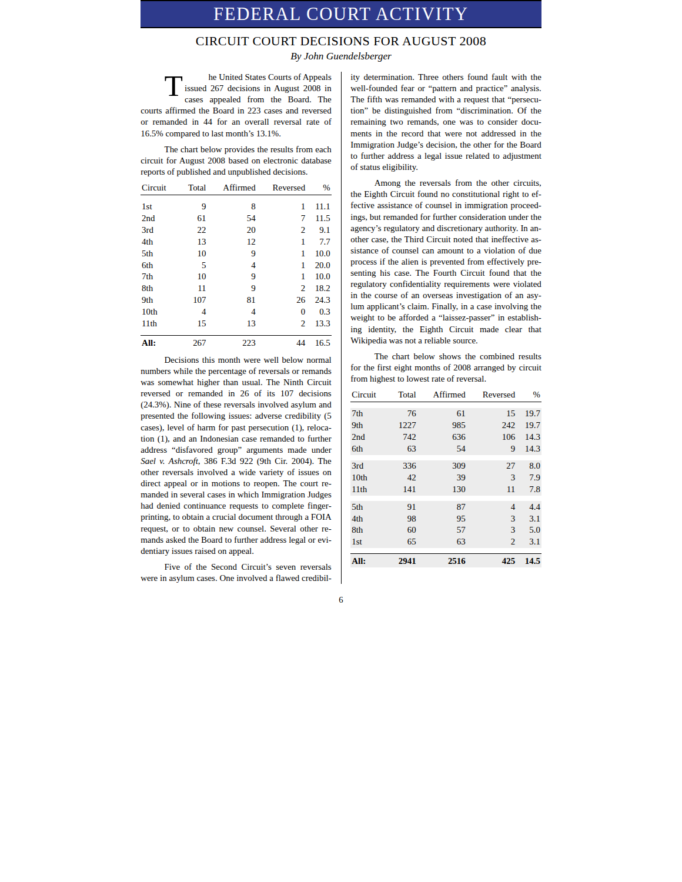Federal Court Activity
Circuit Court Decisions for August 2008
By John Guendelsberger
The United States Courts of Appeals issued 267 decisions in August 2008 in cases appealed from the Board. The courts affirmed the Board in 223 cases and reversed or remanded in 44 for an overall reversal rate of 16.5% compared to last month’s 13.1%.
The chart below provides the results from each circuit for August 2008 based on electronic database reports of published and unpublished decisions.
| Circuit | Total | Affirmed | Reversed | % |
| --- | --- | --- | --- | --- |
| 1st | 9 | 8 | 1 | 11.1 |
| 2nd | 61 | 54 | 7 | 11.5 |
| 3rd | 22 | 20 | 2 | 9.1 |
| 4th | 13 | 12 | 1 | 7.7 |
| 5th | 10 | 9 | 1 | 10.0 |
| 6th | 5 | 4 | 1 | 20.0 |
| 7th | 10 | 9 | 1 | 10.0 |
| 8th | 11 | 9 | 2 | 18.2 |
| 9th | 107 | 81 | 26 | 24.3 |
| 10th | 4 | 4 | 0 | 0.3 |
| 11th | 15 | 13 | 2 | 13.3 |
| All: | 267 | 223 | 44 | 16.5 |
Decisions this month were well below normal numbers while the percentage of reversals or remands was somewhat higher than usual. The Ninth Circuit reversed or remanded in 26 of its 107 decisions (24.3%). Nine of these reversals involved asylum and presented the following issues: adverse credibility (5 cases), level of harm for past persecution (1), relocation (1), and an Indonesian case remanded to further address “disfavored group” arguments made under Sael v. Ashcroft, 386 F.3d 922 (9th Cir. 2004). The other reversals involved a wide variety of issues on direct appeal or in motions to reopen. The court remanded in several cases in which Immigration Judges had denied continuance requests to complete fingerprinting, to obtain a crucial document through a FOIA request, or to obtain new counsel. Several other remands asked the Board to further address legal or evidentiary issues raised on appeal.
Five of the Second Circuit’s seven reversals were in asylum cases. One involved a flawed credibility determination. Three others found fault with the well-founded fear or “pattern and practice” analysis. The fifth was remanded with a request that “persecution” be distinguished from “discrimination. Of the remaining two remands, one was to consider documents in the record that were not addressed in the Immigration Judge’s decision, the other for the Board to further address a legal issue related to adjustment of status eligibility.
Among the reversals from the other circuits, the Eighth Circuit found no constitutional right to effective assistance of counsel in immigration proceedings, but remanded for further consideration under the agency’s regulatory and discretionary authority. In another case, the Third Circuit noted that ineffective assistance of counsel can amount to a violation of due process if the alien is prevented from effectively presenting his case. The Fourth Circuit found that the regulatory confidentiality requirements were violated in the course of an overseas investigation of an asylum applicant’s claim. Finally, in a case involving the weight to be afforded a “laissez-passer” in establishing identity, the Eighth Circuit made clear that Wikipedia was not a reliable source.
The chart below shows the combined results for the first eight months of 2008 arranged by circuit from highest to lowest rate of reversal.
| Circuit | Total | Affirmed | Reversed | % |
| --- | --- | --- | --- | --- |
| 7th | 76 | 61 | 15 | 19.7 |
| 9th | 1227 | 985 | 242 | 19.7 |
| 2nd | 742 | 636 | 106 | 14.3 |
| 6th | 63 | 54 | 9 | 14.3 |
| 3rd | 336 | 309 | 27 | 8.0 |
| 10th | 42 | 39 | 3 | 7.9 |
| 11th | 141 | 130 | 11 | 7.8 |
| 5th | 91 | 87 | 4 | 4.4 |
| 4th | 98 | 95 | 3 | 3.1 |
| 8th | 60 | 57 | 3 | 5.0 |
| 1st | 65 | 63 | 2 | 3.1 |
| All: | 2941 | 2516 | 425 | 14.5 |
6